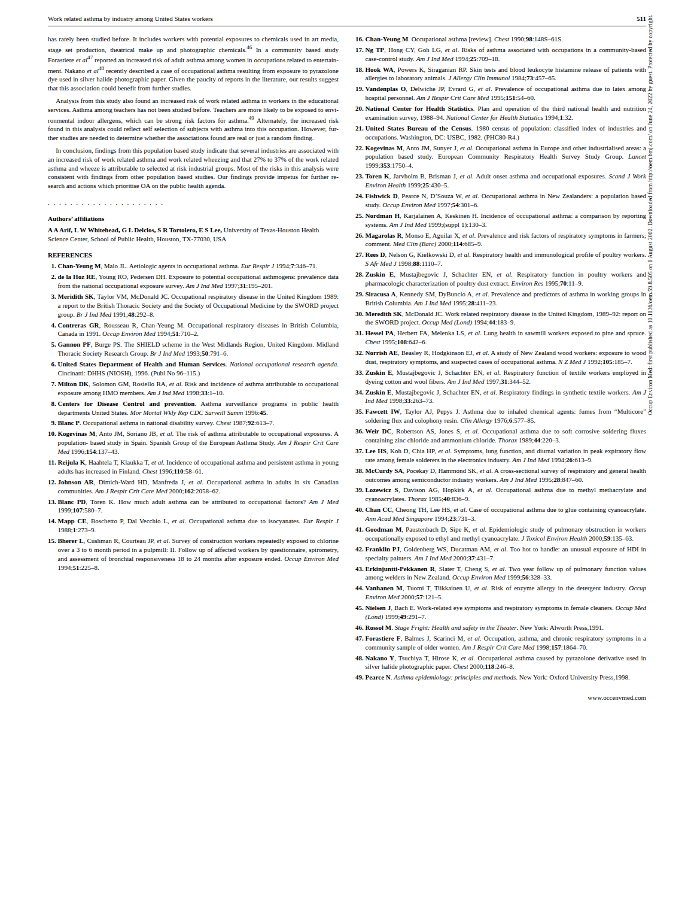Occup Environ Med: first published as 10.1136/oem.59.8.505 on 1 August 2002. Downloaded from http://oem.bmj.com/ on June 24, 2022 by guest. Protected by copyright.
Work related asthma by industry among United States workers 511
has rarely been studied before. It includes workers with potential exposures to chemicals used in art media, stage set production, theatrical make up and photographic chemicals.46 In a community based study Forastiere et al47 reported an increased risk of adult asthma among women in occupations related to entertainment. Nakano et al48 recently described a case of occupational asthma resulting from exposure to pyrazolone dye used in silver halide photographic paper. Given the paucity of reports in the literature, our results suggest that this association could benefit from further studies.
Analysis from this study also found an increased risk of work related asthma in workers in the educational services. Asthma among teachers has not been studied before. Teachers are more likely to be exposed to environmental indoor allergens, which can be strong risk factors for asthma.49 Alternately, the increased risk found in this analysis could reflect self selection of subjects with asthma into this occupation. However, further studies are needed to determine whether the associations found are real or just a random finding.
In conclusion, findings from this population based study indicate that several industries are associated with an increased risk of work related asthma and work related wheezing and that 27% to 37% of the work related asthma and wheeze is attributable to selected at risk industrial groups. Most of the risks in this analysis were consistent with findings from other population based studies. Our findings provide impetus for further research and actions which prioritise OA on the public health agenda.
. . . . . . . . . . . . . . . . . . . . .
Authors’ affiliations
A A Arif, L W Whitehead, G L Delclos, S R Tortolero, E S Lee, University of Texas-Houston Health Science Center, School of Public Health, Houston, TX-77030, USA
REFERENCES
Chan-Yeung M, Malo JL. Aetiologic agents in occupational asthma. Eur Respir J 1994;7:346–71.
de la Hoz RE, Young RO, Pedersen DH. Exposure to potential occupational asthmogens: prevalence data from the national occupational exposure survey. Am J Ind Med 1997;31:195–201.
Meridith SK, Taylor VM, McDonald JC. Occupational respiratory disease in the United Kingdom 1989: a report to the British Thoracic Society and the Society of Occupational Medicine by the SWORD project group. Br J Ind Med 1991;48:292–8.
Contreras GR, Rousseau R, Chan-Yeung M. Occupational respiratory diseases in British Columbia, Canada in 1991. Occup Environ Med 1994;51:710–2.
Gannon PF, Burge PS. The SHIELD scheme in the West Midlands Region, United Kingdom. Midland Thoracic Society Research Group. Br J Ind Med 1993;50:791–6.
United States Department of Health and Human Services. National occupational research agenda. Cincinatti: DHHS (NIOSH), 1996. (Publ No 96–115.)
Milton DK, Solomon GM, Rosiello RA, et al. Risk and incidence of asthma attributable to occupational exposure among HMO members. Am J Ind Med 1998;33:1–10.
Centers for Disease Control and prevention. Asthma surveillance programs in public health departments United States. Mor Mortal Wkly Rep CDC Surveill Summ 1996:45.
Blanc P. Occupational asthma in national disability survey. Chest 1987;92:613–7.
Kogevinas M, Anto JM, Soriano JB, et al. The risk of asthma attributable to occupational exposures. A population- based study in Spain. Spanish Group of the European Asthma Study. Am J Respir Crit Care Med 1996;154:137–43.
Reijula K, Haahtela T, Klaukka T, et al. Incidence of occupational asthma and persistent asthma in young adults has increased in Finland. Chest 1996;110:58–61.
Johnson AR, Dimich-Ward HD, Manfreda J, et al. Occupational asthma in adults in six Canadian communities. Am J Respir Crit Care Med 2000;162:2058–62.
Blanc PD, Toren K. How much adult asthma can be attributed to occupational factors? Am J Med 1999;107:580–7.
Mapp CE, Boschetto P, Dal Vecchio L, et al. Occupational asthma due to isocyanates. Eur Respir J 1988;1:273–9.
Bherer L, Cushman R, Courteau JP, et al. Survey of construction workers repeatedly exposed to chlorine over a 3 to 6 month period in a pulpmill: II. Follow up of affected workers by questionnaire, spirometry, and assessment of bronchial responsiveness 18 to 24 months after exposure ended. Occup Environ Med 1994;51:225–8.
Chan-Yeung M. Occupational asthma [review]. Chest 1990;98:148S–61S.
Ng TP, Hong CY, Goh LG, et al. Risks of asthma associated with occupations in a community-based case-control study. Am J Ind Med 1994;25:709–18.
Hook WA, Powers K, Siraganian RP. Skin tests and blood leukocyte histamine release of patients with allergies to laboratory animals. J Allergy Clin Immunol 1984;73:457–65.
Vandenplas O, Delwiche JP, Evrard G, et al. Prevalence of occupational asthma due to latex among hospital personnel. Am J Respir Crit Care Med 1995;151:54–60.
National Center for Health Statistics. Plan and operation of the third national health and nutrition examination survey, 1988–94. National Center for Health Statistics 1994;1:32.
United States Bureau of the Census. 1980 census of population: classified index of industries and occupations. Washington, DC: USBC, 1982. (PHC80-R4.)
Kogevinas M, Anto JM, Sunyer J, et al. Occupational asthma in Europe and other industrialised areas: a population based study. European Community Respiratory Health Survey Study Group. Lancet 1999;353:1750–4.
Toren K, Jarvholm B, Brisman J, et al. Adult onset asthma and occupational exposures. Scand J Work Environ Health 1999;25:430–5.
Fishwick D, Pearce N, D’Souza W, et al. Occupational asthma in New Zealanders: a population based study. Occup Environ Med 1997;54:301–6.
Nordman H, Karjalainen A, Keskinen H. Incidence of occupational asthma: a comparison by reporting systems. Am J Ind Med 1999;(suppl 1):130–3.
Magarolas R, Monso E, Aguilar X, et al. Prevalence and risk factors of respiratory symptoms in farmers; comment. Med Clin (Barc) 2000;114:685–9.
Rees D, Nelson G, Kielkowski D, et al. Respiratory health and immunological profile of poultry workers. S Afr Med J 1998;88:1110–7.
Zuskin E, Mustajbegovic J, Schachter EN, et al. Respiratory function in poultry workers and pharmacologic characterization of poultry dust extract. Environ Res 1995;70:11–9.
Siracusa A, Kennedy SM, DyBuncio A, et al. Prevalence and predictors of asthma in working groups in British Columbia. Am J Ind Med 1995;28:411–23.
Meredith SK, McDonald JC. Work related respiratory disease in the United Kingdom, 1989–92: report on the SWORD project. Occup Med (Lond) 1994;44:183–9.
Hessel PA, Herbert FA, Melenka LS, et al. Lung health in sawmill workers exposed to pine and spruce. Chest 1995;108:642–6.
Norrish AE, Beasley R, Hodgkinson EJ, et al. A study of New Zealand wood workers: exposure to wood dust, respiratory symptoms, and suspected cases of occupational asthma. N Z Med J 1992;105:185–7.
Zuskin E, Mustajbegovic J, Schachter EN, et al. Respiratory function of textile workers employed in dyeing cotton and wool fibers. Am J Ind Med 1997;31:344–52.
Zuskin E, Mustajbegovic J, Schachter EN, et al. Respiratory findings in synthetic textile workers. Am J Ind Med 1998;33:263–73.
Fawcett IW, Taylor AJ, Pepys J. Asthma due to inhaled chemical agents: fumes from “Multicore” soldering flux and colophony resin. Clin Allergy 1976;6:577–85.
Weir DC, Robertson AS, Jones S, et al. Occupational asthma due to soft corrosive soldering fluxes containing zinc chloride and ammonium chloride. Thorax 1989;44:220–3.
Lee HS, Koh D, Chia HP, et al. Symptoms, lung function, and diurnal variation in peak expiratory flow rate among female solderers in the electronics industry. Am J Ind Med 1994;26:613–9.
McCurdy SA, Pocekay D, Hammond SK, et al. A cross-sectional survey of respiratory and general health outcomes among semiconductor industry workers. Am J Ind Med 1995;28:847–60.
Lozewicz S, Davison AG, Hopkirk A, et al. Occupational asthma due to methyl methacrylate and cyanoacrylates. Thorax 1985;40:836–9.
Chan CC, Cheong TH, Lee HS, et al. Case of occupational asthma due to glue containing cyanoacrylate. Ann Acad Med Singapore 1994;23:731–3.
Goodman M, Paustenbach D, Sipe K, et al. Epidemiologic study of pulmonary obstruction in workers occupationally exposed to ethyl and methyl cyanoacrylate. J Toxicol Environ Health 2000;59:135–63.
Franklin PJ, Goldenberg WS, Ducatman AM, et al. Too hot to handle: an unusual exposure of HDI in specialty painters. Am J Ind Med 2000;37:431–7.
Erkinjuntti-Pekkanen R, Slater T, Cheng S, et al. Two year follow up of pulmonary function values among welders in New Zealand. Occup Environ Med 1999;56:328–33.
Vanhanen M, Tuomi T, Tiikkainen U, et al. Risk of enzyme allergy in the detergent industry. Occup Environ Med 2000;57:121–5.
Nielsen J, Bach E. Work-related eye symptoms and respiratory symptoms in female cleaners. Occup Med (Lond) 1999;49:291–7.
Rossol M. Stage Fright: Health and safety in the Theater. New York: Alworth Press,1991.
Forastiere F, Balmes J, Scarinci M, et al. Occupation, asthma, and chronic respiratory symptoms in a community sample of older women. Am J Respir Crit Care Med 1998;157:1864–70.
Nakano Y, Tsuchiya T, Hirose K, et al. Occupational asthma caused by pyrazolone derivative used in silver halide photographic paper. Chest 2000;118:246–8.
Pearce N. Asthma epidemiology: principles and methods. New York: Oxford University Press,1998.
www.occenvmed.com